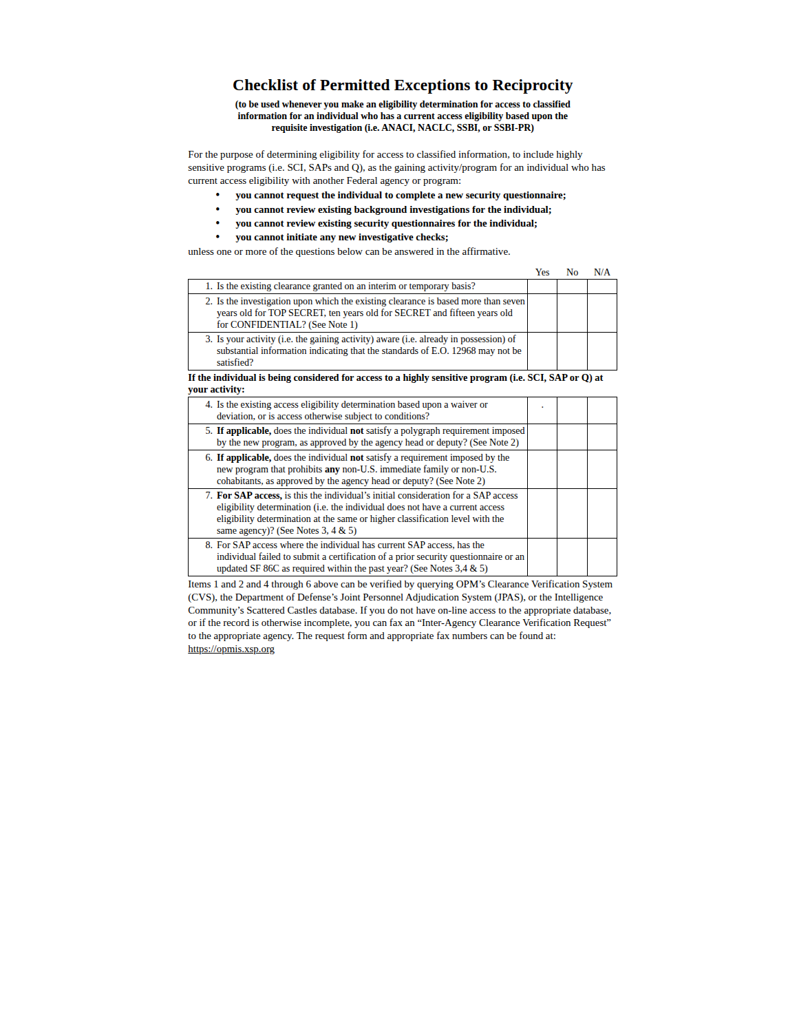Checklist of Permitted Exceptions to Reciprocity
(to be used whenever you make an eligibility determination for access to classified
information for an individual who has a current access eligibility based upon the
requisite investigation (i.e. ANACI, NACLC, SSBI, or SSBI-PR)
For the purpose of determining eligibility for access to classified information, to include highly sensitive programs (i.e. SCI, SAPs and Q), as the gaining activity/program for an individual who has current access eligibility with another Federal agency or program:
you cannot request the individual to complete a new security questionnaire;
you cannot review existing background investigations for the individual;
you cannot review existing security questionnaires for the individual;
you cannot initiate any new investigative checks;
unless one or more of the questions below can be answered in the affirmative.
| | | Yes | No | N/A |
| 1. | Is the existing clearance granted on an interim or temporary basis? | | | |
| 2. | Is the investigation upon which the existing clearance is based more than seven years old for TOP SECRET, ten years old for SECRET and fifteen years old for CONFIDENTIAL? (See Note 1) | | | |
| 3. | Is your activity (i.e. the gaining activity) aware (i.e. already in possession) of substantial information indicating that the standards of E.O. 12968 may not be satisfied? | | | |
If the individual is being considered for access to a highly sensitive program (i.e. SCI, SAP or Q) at your activity:
| 4. | Is the existing access eligibility determination based upon a waiver or deviation, or is access otherwise subject to conditions? | . | | |
| 5. | If applicable, does the individual not satisfy a polygraph requirement imposed by the new program, as approved by the agency head or deputy? (See Note 2) | | | |
| 6. | If applicable, does the individual not satisfy a requirement imposed by the new program that prohibits any non-U.S. immediate family or non-U.S. cohabitants, as approved by the agency head or deputy? (See Note 2) | | | |
| 7. | For SAP access, is this the individual’s initial consideration for a SAP access eligibility determination (i.e. the individual does not have a current access eligibility determination at the same or higher classification level with the same agency)? (See Notes 3, 4 & 5) | | | |
| 8. | For SAP access where the individual has current SAP access, has the individual failed to submit a certification of a prior security questionnaire or an updated SF 86C as required within the past year? (See Notes 3,4 & 5) | | | |
Items 1 and 2 and 4 through 6 above can be verified by querying OPM’s Clearance Verification System (CVS), the Department of Defense’s Joint Personnel Adjudication System (JPAS), or the Intelligence Community’s Scattered Castles database. If you do not have on-line access to the appropriate database, or if the record is otherwise incomplete, you can fax an “Inter-Agency Clearance Verification Request” to the appropriate agency. The request form and appropriate fax numbers can be found at: https://opmis.xsp.org